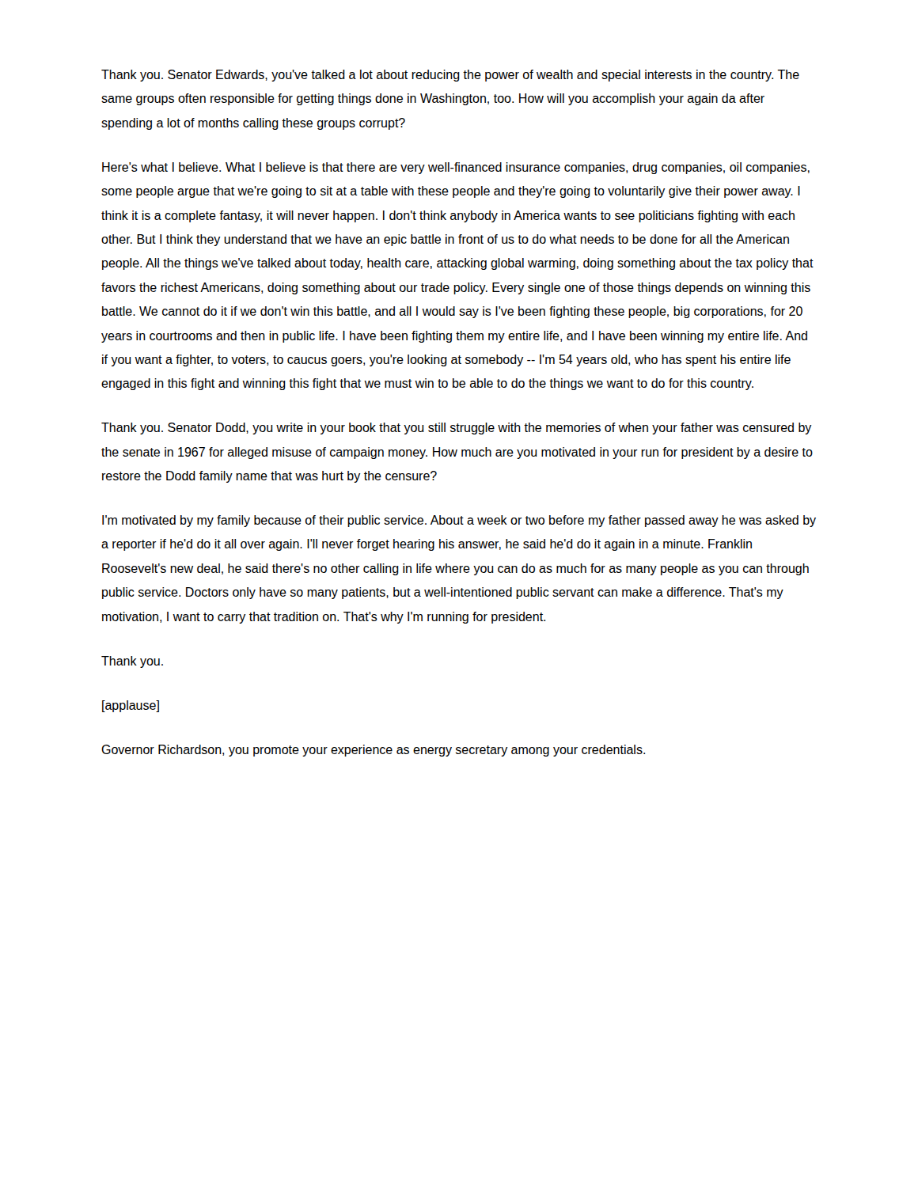Thank you. Senator Edwards, you've talked a lot about reducing the power of wealth and special interests in the country. The same groups often responsible for getting things done in Washington, too. How will you accomplish your again da after spending a lot of months calling these groups corrupt?
Here's what I believe. What I believe is that there are very well-financed insurance companies, drug companies, oil companies, some people argue that we're going to sit at a table with these people and they're going to voluntarily give their power away. I think it is a complete fantasy, it will never happen. I don't think anybody in America wants to see politicians fighting with each other. But I think they understand that we have an epic battle in front of us to do what needs to be done for all the American people. All the things we've talked about today, health care, attacking global warming, doing something about the tax policy that favors the richest Americans, doing something about our trade policy. Every single one of those things depends on winning this battle. We cannot do it if we don't win this battle, and all I would say is I've been fighting these people, big corporations, for 20 years in courtrooms and then in public life. I have been fighting them my entire life, and I have been winning my entire life. And if you want a fighter, to voters, to caucus goers, you're looking at somebody -- I'm 54 years old, who has spent his entire life engaged in this fight and winning this fight that we must win to be able to do the things we want to do for this country.
Thank you. Senator Dodd, you write in your book that you still struggle with the memories of when your father was censured by the senate in 1967 for alleged misuse of campaign money. How much are you motivated in your run for president by a desire to restore the Dodd family name that was hurt by the censure?
I'm motivated by my family because of their public service. About a week or two before my father passed away he was asked by a reporter if he'd do it all over again. I'll never forget hearing his answer, he said he'd do it again in a minute. Franklin Roosevelt's new deal, he said there's no other calling in life where you can do as much for as many people as you can through public service. Doctors only have so many patients, but a well-intentioned public servant can make a difference. That's my motivation, I want to carry that tradition on. That's why I'm running for president.
Thank you.
[applause]
Governor Richardson, you promote your experience as energy secretary among your credentials.